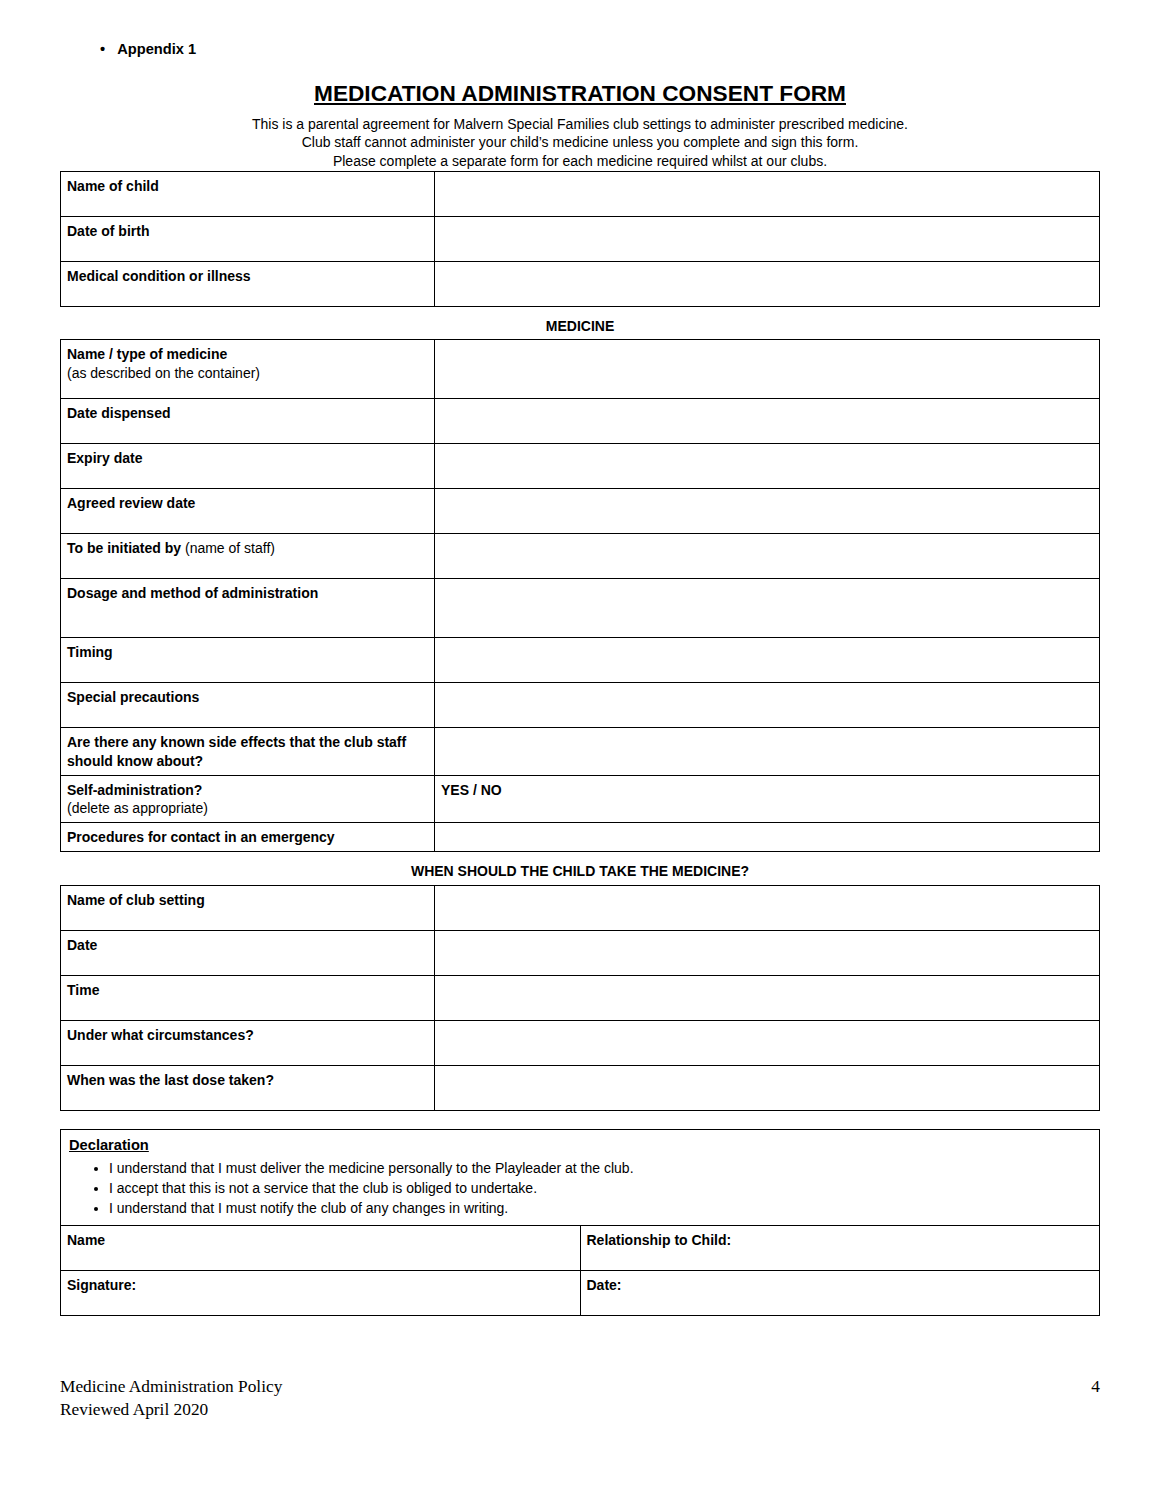Appendix 1
MEDICATION ADMINISTRATION CONSENT FORM
This is a parental agreement for Malvern Special Families club settings to administer prescribed medicine.
Club staff cannot administer your child’s medicine unless you complete and sign this form.
Please complete a separate form for each medicine required whilst at our clubs.
| Name of child | |
| Date of birth | |
| Medical condition or illness | |
MEDICINE
| Name / type of medicine (as described on the container) | |
| Date dispensed | |
| Expiry date | |
| Agreed review date | |
| To be initiated by (name of staff) | |
| Dosage and method of administration | |
| Timing | |
| Special precautions | |
| Are there any known side effects that the club staff should know about? | |
| Self-administration? (delete as appropriate) | YES / NO |
| Procedures for contact in an emergency | |
WHEN SHOULD THE CHILD TAKE THE MEDICINE?
| Name of club setting | |
| Date | |
| Time | |
| Under what circumstances? | |
| When was the last dose taken? | |
Declaration
I understand that I must deliver the medicine personally to the Playleader at the club.
I accept that this is not a service that the club is obliged to undertake.
I understand that I must notify the club of any changes in writing.
| Name | Relationship to Child: |
| Signature: | Date: |
Medicine Administration Policy
Reviewed April 2020 4